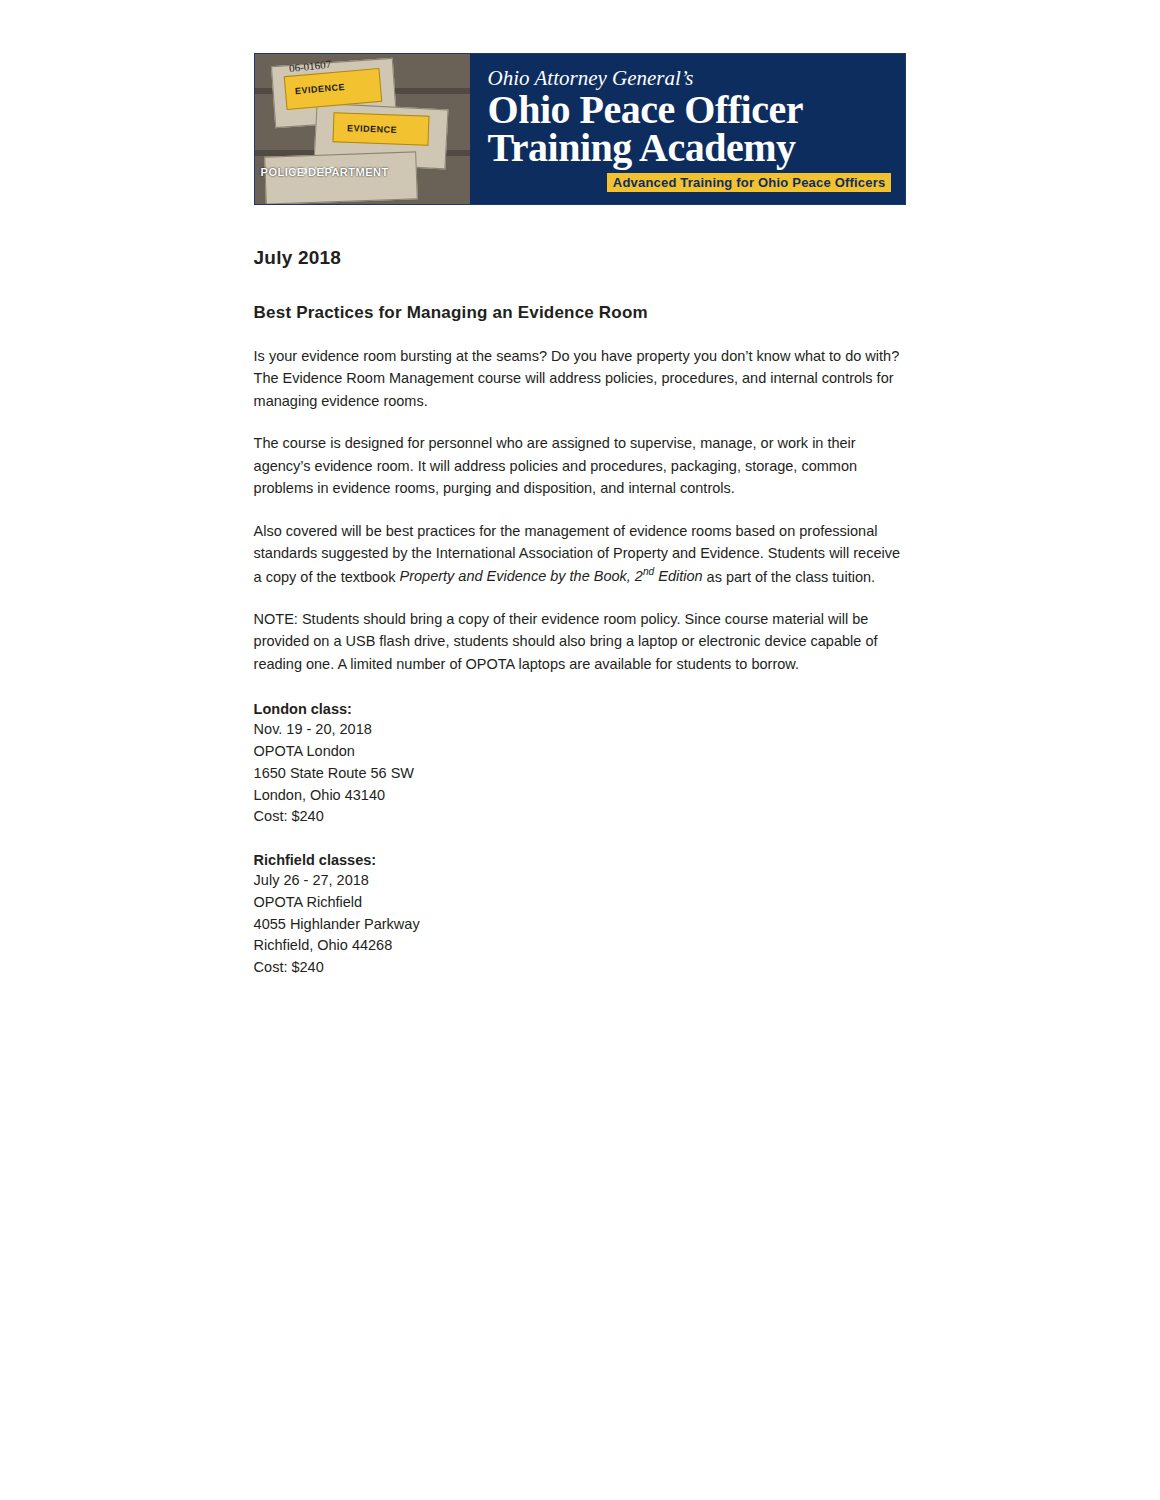06-01607
EVIDENCE
EVIDENCE
EVIDENCE
POLICE DEPARTMENT
Ohio Attorney General’s
Ohio Peace Officer
Training Academy
Advanced Training for Ohio Peace Officers
July 2018
Best Practices for Managing an Evidence Room
Is your evidence room bursting at the seams? Do you have property you don’t know what to do with? The Evidence Room Management course will address policies, procedures, and internal controls for managing evidence rooms.
The course is designed for personnel who are assigned to supervise, manage, or work in their agency’s evidence room. It will address policies and procedures, packaging, storage, common problems in evidence rooms, purging and disposition, and internal controls.
Also covered will be best practices for the management of evidence rooms based on professional standards suggested by the International Association of Property and Evidence. Students will receive a copy of the textbook Property and Evidence by the Book, 2nd Edition as part of the class tuition.
NOTE: Students should bring a copy of their evidence room policy. Since course material will be provided on a USB flash drive, students should also bring a laptop or electronic device capable of reading one. A limited number of OPOTA laptops are available for students to borrow.
London class:
Nov. 19 - 20, 2018
OPOTA London
1650 State Route 56 SW
London, Ohio 43140
Cost: $240
Richfield classes:
July 26 - 27, 2018
OPOTA Richfield
4055 Highlander Parkway
Richfield, Ohio 44268
Cost: $240